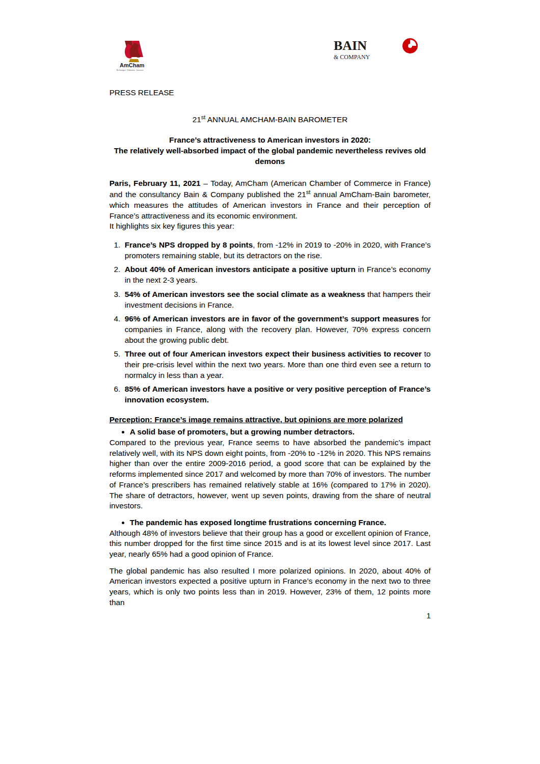AmCham Échanger. Débattre. Innover.
BAIN & COMPANY
PRESS RELEASE
21st ANNUAL AMCHAM-BAIN BAROMETER
France’s attractiveness to American investors in 2020:
The relatively well-absorbed impact of the global pandemic nevertheless revives old demons
Paris, February 11, 2021 – Today, AmCham (American Chamber of Commerce in France) and the consultancy Bain & Company published the 21st annual AmCham-Bain barometer, which measures the attitudes of American investors in France and their perception of France’s attractiveness and its economic environment.
It highlights six key figures this year:
France’s NPS dropped by 8 points, from -12% in 2019 to -20% in 2020, with France’s promoters remaining stable, but its detractors on the rise.
About 40% of American investors anticipate a positive upturn in France’s economy in the next 2-3 years.
54% of American investors see the social climate as a weakness that hampers their investment decisions in France.
96% of American investors are in favor of the government’s support measures for companies in France, along with the recovery plan. However, 70% express concern about the growing public debt.
Three out of four American investors expect their business activities to recover to their pre-crisis level within the next two years. More than one third even see a return to normalcy in less than a year.
85% of American investors have a positive or very positive perception of France’s innovation ecosystem.
Perception: France’s image remains attractive, but opinions are more polarized
A solid base of promoters, but a growing number detractors.
Compared to the previous year, France seems to have absorbed the pandemic’s impact relatively well, with its NPS down eight points, from -20% to -12% in 2020. This NPS remains higher than over the entire 2009-2016 period, a good score that can be explained by the reforms implemented since 2017 and welcomed by more than 70% of investors. The number of France’s prescribers has remained relatively stable at 16% (compared to 17% in 2020). The share of detractors, however, went up seven points, drawing from the share of neutral investors.
The pandemic has exposed longtime frustrations concerning France.
Although 48% of investors believe that their group has a good or excellent opinion of France, this number dropped for the first time since 2015 and is at its lowest level since 2017. Last year, nearly 65% had a good opinion of France.
The global pandemic has also resulted I more polarized opinions. In 2020, about 40% of American investors expected a positive upturn in France’s economy in the next two to three years, which is only two points less than in 2019. However, 23% of them, 12 points more than
1